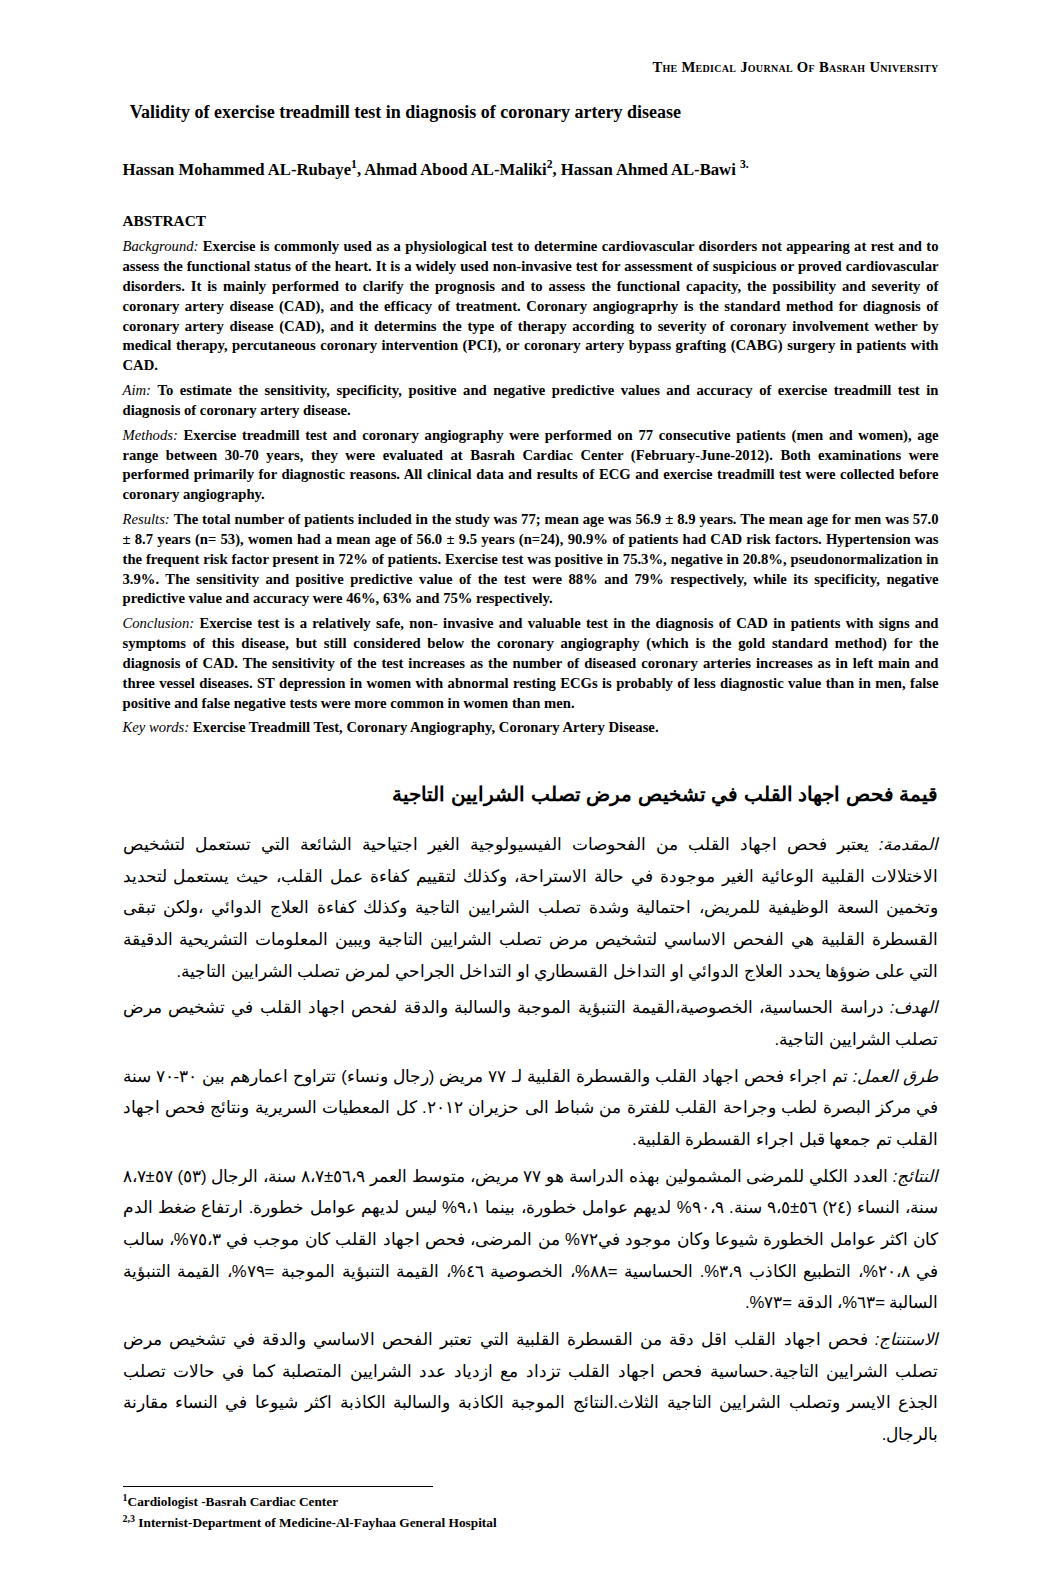The Medical Journal Of Basrah University
Validity of exercise treadmill test in diagnosis of coronary artery disease
Hassan Mohammed AL-Rubaye1, Ahmad Abood AL-Maliki2, Hassan Ahmed AL-Bawi 3.
ABSTRACT
Background: Exercise is commonly used as a physiological test to determine cardiovascular disorders not appearing at rest and to assess the functional status of the heart. It is a widely used non-invasive test for assessment of suspicious or proved cardiovascular disorders. It is mainly performed to clarify the prognosis and to assess the functional capacity, the possibility and severity of coronary artery disease (CAD), and the efficacy of treatment. Coronary angiograprhy is the standard method for diagnosis of coronary artery disease (CAD), and it determins the type of therapy according to severity of coronary involvement wether by medical therapy, percutaneous coronary intervention (PCI), or coronary artery bypass grafting (CABG) surgery in patients with CAD.
Aim: To estimate the sensitivity, specificity, positive and negative predictive values and accuracy of exercise treadmill test in diagnosis of coronary artery disease.
Methods: Exercise treadmill test and coronary angiography were performed on 77 consecutive patients (men and women), age range between 30-70 years, they were evaluated at Basrah Cardiac Center (February-June-2012). Both examinations were performed primarily for diagnostic reasons. All clinical data and results of ECG and exercise treadmill test were collected before coronary angiography.
Results: The total number of patients included in the study was 77; mean age was 56.9 ± 8.9 years. The mean age for men was 57.0 ± 8.7 years (n= 53), women had a mean age of 56.0 ± 9.5 years (n=24), 90.9% of patients had CAD risk factors. Hypertension was the frequent risk factor present in 72% of patients. Exercise test was positive in 75.3%, negative in 20.8%, pseudonormalization in 3.9%. The sensitivity and positive predictive value of the test were 88% and 79% respectively, while its specificity, negative predictive value and accuracy were 46%, 63% and 75% respectively.
Conclusion: Exercise test is a relatively safe, non- invasive and valuable test in the diagnosis of CAD in patients with signs and symptoms of this disease, but still considered below the coronary angiography (which is the gold standard method) for the diagnosis of CAD. The sensitivity of the test increases as the number of diseased coronary arteries increases as in left main and three vessel diseases. ST depression in women with abnormal resting ECGs is probably of less diagnostic value than in men, false positive and false negative tests were more common in women than men.
Key words: Exercise Treadmill Test, Coronary Angiography, Coronary Artery Disease.
قيمة فحص اجهاد القلب في تشخيص مرض تصلب الشرايين التاجية
المقدمة: يعتبر فحص اجهاد القلب من الفحوصات الفيسيولوجية الغير اجتياحية الشائعة التي تستعمل لتشخيص الاختلالات القلبية الوعائية الغير موجودة في حالة الاستراحة، وكذلك لتقييم كفاءة عمل القلب، حيث يستعمل لتحديد وتخمين السعة الوظيفية للمريض، احتمالية وشدة تصلب الشرايين التاجية وكذلك كفاءة العلاج الدوائي ،ولكن تبقى القسطرة القلبية هي الفحص الاساسي لتشخيص مرض تصلب الشرايين التاجية ويبين المعلومات التشريحية الدقيقة التي على ضوؤها يحدد العلاج الدوائي او التداخل القسطاري او التداخل الجراحي لمرض تصلب الشرايين التاجية.
الهدف: دراسة الحساسية، الخصوصية،القيمة التنبؤية الموجبة والسالبة والدقة لفحص اجهاد القلب في تشخيص مرض تصلب الشرايين التاجية.
طرق العمل: تم اجراء فحص اجهاد القلب والقسطرة القلبية لـ ٧٧ مريض (رجال ونساء) تتراوح اعمارهم بين ٣٠-٧٠ سنة في مركز البصرة لطب وجراحة القلب للفترة من شباط الى حزيران ٢٠١٢. كل المعطيات السريرية ونتائج فحص اجهاد القلب تم جمعها قبل اجراء القسطرة القلبية.
النتائج: العدد الكلي للمرضى المشمولين بهذه الدراسة هو ٧٧ مريض، متوسط العمر ٥٦،٩±٨،٧ سنة، الرجال (٥٣) ٥٧±٨،٧ سنة، النساء (٢٤) ٥٦±٩،٥ سنة. ٩٠،٩% لديهم عوامل خطورة، بينما ٩،١% ليس لديهم عوامل خطورة. ارتفاع ضغط الدم كان اكثر عوامل الخطورة شيوعا وكان موجود في٧٢% من المرضى، فحص اجهاد القلب كان موجب في ٧٥،٣%، سالب في ٢٠،٨%، التطبيع الكاذب ٣،٩%. الحساسية =٨٨%، الخصوصية ٤٦%، القيمة التنبؤية الموجبة =٧٩%، القيمة التنبؤية السالبة =٦٣%، الدقة =٧٣%.
الاستنتاج: فحص اجهاد القلب اقل دقة من القسطرة القلبية التي تعتبر الفحص الاساسي والدقة في تشخيص مرض تصلب الشرايين التاجية.حساسية فحص اجهاد القلب تزداد مع ازدياد عدد الشرايين المتصلبة كما في حالات تصلب الجذع الايسر وتصلب الشرايين التاجية الثلاث.النتائج الموجبة الكاذبة والسالبة الكاذبة اكثر شيوعا في النساء مقارنة بالرجال.
1Cardiologist -Basrah Cardiac Center
2,3 Internist-Department of Medicine-Al-Fayhaa General Hospital